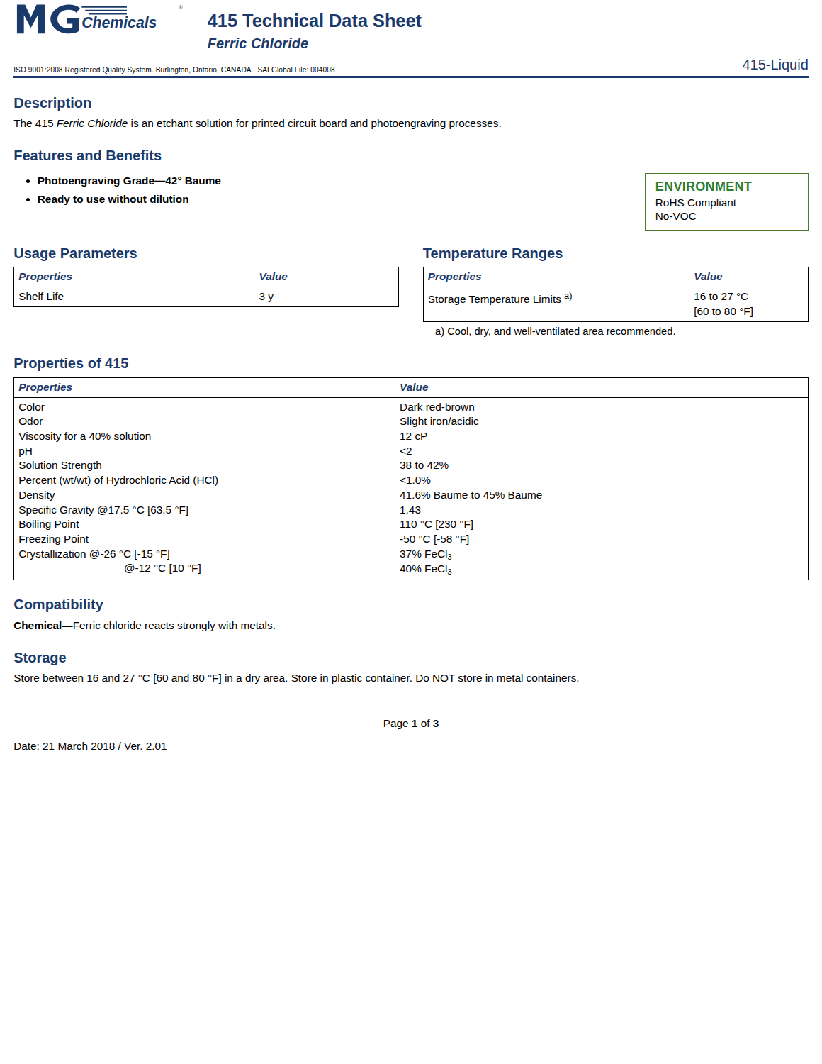Chemicals ®
415 Technical Data Sheet
Ferric Chloride
ISO 9001:2008 Registered Quality System. Burlington, Ontario, CANADA SAI Global File: 004008
415-Liquid
Description
The 415 Ferric Chloride is an etchant solution for printed circuit board and photoengraving processes.
Features and Benefits
Photoengraving Grade—42° Baume
Ready to use without dilution
ENVIRONMENT
RoHS Compliant
No-VOC
Usage Parameters
| Properties | Value |
| --- | --- |
| Shelf Life | 3 y |
Temperature Ranges
| Properties | Value |
| --- | --- |
| Storage Temperature Limits a) | 16 to 27 °C [60 to 80 °F] |
a) Cool, dry, and well-ventilated area recommended.
Properties of 415
| Properties | Value |
| --- | --- |
| Color Odor Viscosity for a 40% solution pH Solution Strength Percent (wt/wt) of Hydrochloric Acid (HCl) Density Specific Gravity @17.5 °C [63.5 °F] Boiling Point Freezing Point Crystallization @-26 °C [-15 °F] @-12 °C [10 °F] | Dark red-brown Slight iron/acidic 12 cP <2 38 to 42% <1.0% 41.6% Baume to 45% Baume 1.43 110 °C [230 °F] -50 °C [-58 °F] 37% FeCl 3 40% FeCl 3 |
Compatibility
Chemical—Ferric chloride reacts strongly with metals.
Storage
Store between 16 and 27 °C [60 and 80 °F] in a dry area. Store in plastic container. Do NOT store in metal containers.
Page 1 of 3
Date: 21 March 2018 / Ver. 2.01